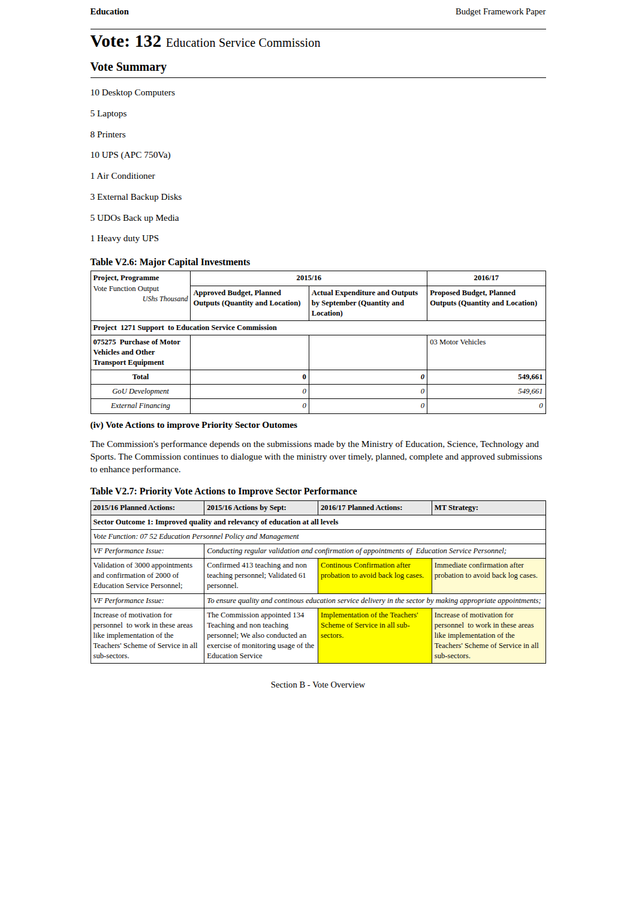Education
Budget Framework Paper
Vote: 132 Education Service Commission
Vote Summary
10 Desktop Computers
5 Laptops
8 Printers
10 UPS (APC 750Va)
1 Air Conditioner
3 External Backup Disks
5 UDOs Back up Media
1 Heavy duty UPS
Table V2.6: Major Capital Investments
| Project, Programme Vote Function Output UShs Thousand | 2015/16 | 2016/17 |
| --- | --- | --- |
| Approved Budget, Planned Outputs (Quantity and Location) | Actual Expenditure and Outputs by September (Quantity and Location) | Proposed Budget, Planned Outputs (Quantity and Location) |
| Project 1271 Support to Education Service Commission |
| 075275 Purchase of Motor Vehicles and Other Transport Equipment | | | 03 Motor Vehicles |
| Total | 0 | 0 | 549,661 |
| GoU Development | 0 | 0 | 549,661 |
| External Financing | 0 | 0 | 0 |
(iv) Vote Actions to improve Priority Sector Outomes
The Commission's performance depends on the submissions made by the Ministry of Education, Science, Technology and Sports. The Commission continues to dialogue with the ministry over timely, planned, complete and approved submissions to enhance performance.
Table V2.7: Priority Vote Actions to Improve Sector Performance
| 2015/16 Planned Actions: | 2015/16 Actions by Sept: | 2016/17 Planned Actions: | MT Strategy: |
| --- | --- | --- | --- |
| Sector Outcome 1: Improved quality and relevancy of education at all levels |
| Vote Function: 07 52 Education Personnel Policy and Management |
| VF Performance Issue: | Conducting regular validation and confirmation of appointments of Education Service Personnel; |
| Validation of 3000 appointments and confirmation of 2000 of Education Service Personnel; | Confirmed 413 teaching and non teaching personnel; Validated 61 personnel. | Continous Confirmation after probation to avoid back log cases. | Immediate confirmation after probation to avoid back log cases. |
| VF Performance Issue: | To ensure quality and continous education service delivery in the sector by making appropriate appointments; |
| Increase of motivation for personnel to work in these areas like implementation of the Teachers' Scheme of Service in all sub-sectors. | The Commission appointed 134 Teaching and non teaching personnel; We also conducted an exercise of monitoring usage of the Education Service | Implementation of the Teachers' Scheme of Service in all sub-sectors. | Increase of motivation for personnel to work in these areas like implementation of the Teachers' Scheme of Service in all sub-sectors. |
Section B - Vote Overview